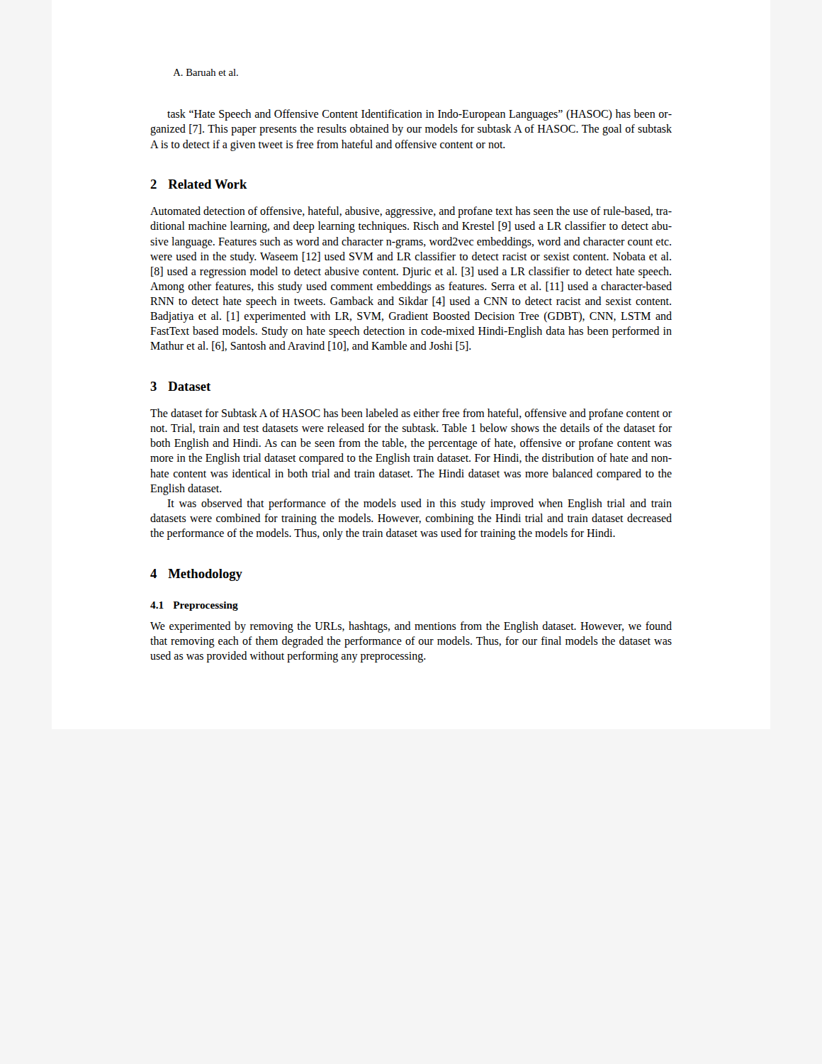A. Baruah et al.
task “Hate Speech and Offensive Content Identification in Indo-European Languages” (HASOC) has been organized [7]. This paper presents the results obtained by our models for subtask A of HASOC. The goal of subtask A is to detect if a given tweet is free from hateful and offensive content or not.
2 Related Work
Automated detection of offensive, hateful, abusive, aggressive, and profane text has seen the use of rule-based, traditional machine learning, and deep learning techniques. Risch and Krestel [9] used a LR classifier to detect abusive language. Features such as word and character n-grams, word2vec embeddings, word and character count etc. were used in the study. Waseem [12] used SVM and LR classifier to detect racist or sexist content. Nobata et al. [8] used a regression model to detect abusive content. Djuric et al. [3] used a LR classifier to detect hate speech. Among other features, this study used comment embeddings as features. Serra et al. [11] used a character-based RNN to detect hate speech in tweets. Gamback and Sikdar [4] used a CNN to detect racist and sexist content. Badjatiya et al. [1] experimented with LR, SVM, Gradient Boosted Decision Tree (GDBT), CNN, LSTM and FastText based models. Study on hate speech detection in code-mixed Hindi-English data has been performed in Mathur et al. [6], Santosh and Aravind [10], and Kamble and Joshi [5].
3 Dataset
The dataset for Subtask A of HASOC has been labeled as either free from hateful, offensive and profane content or not. Trial, train and test datasets were released for the subtask. Table 1 below shows the details of the dataset for both English and Hindi. As can be seen from the table, the percentage of hate, offensive or profane content was more in the English trial dataset compared to the English train dataset. For Hindi, the distribution of hate and non-hate content was identical in both trial and train dataset. The Hindi dataset was more balanced compared to the English dataset.
It was observed that performance of the models used in this study improved when English trial and train datasets were combined for training the models. However, combining the Hindi trial and train dataset decreased the performance of the models. Thus, only the train dataset was used for training the models for Hindi.
4 Methodology
4.1 Preprocessing
We experimented by removing the URLs, hashtags, and mentions from the English dataset. However, we found that removing each of them degraded the performance of our models. Thus, for our final models the dataset was used as was provided without performing any preprocessing.